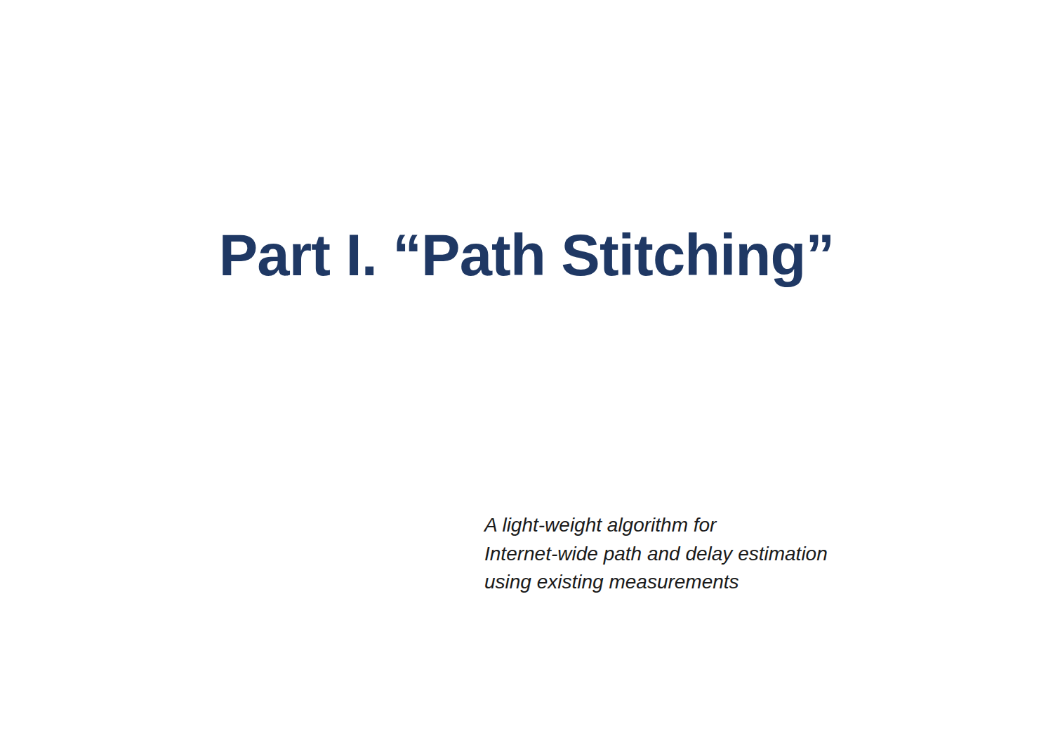Part I. “Path Stitching”
A light-weight algorithm for
Internet-wide path and delay estimation
using existing measurements